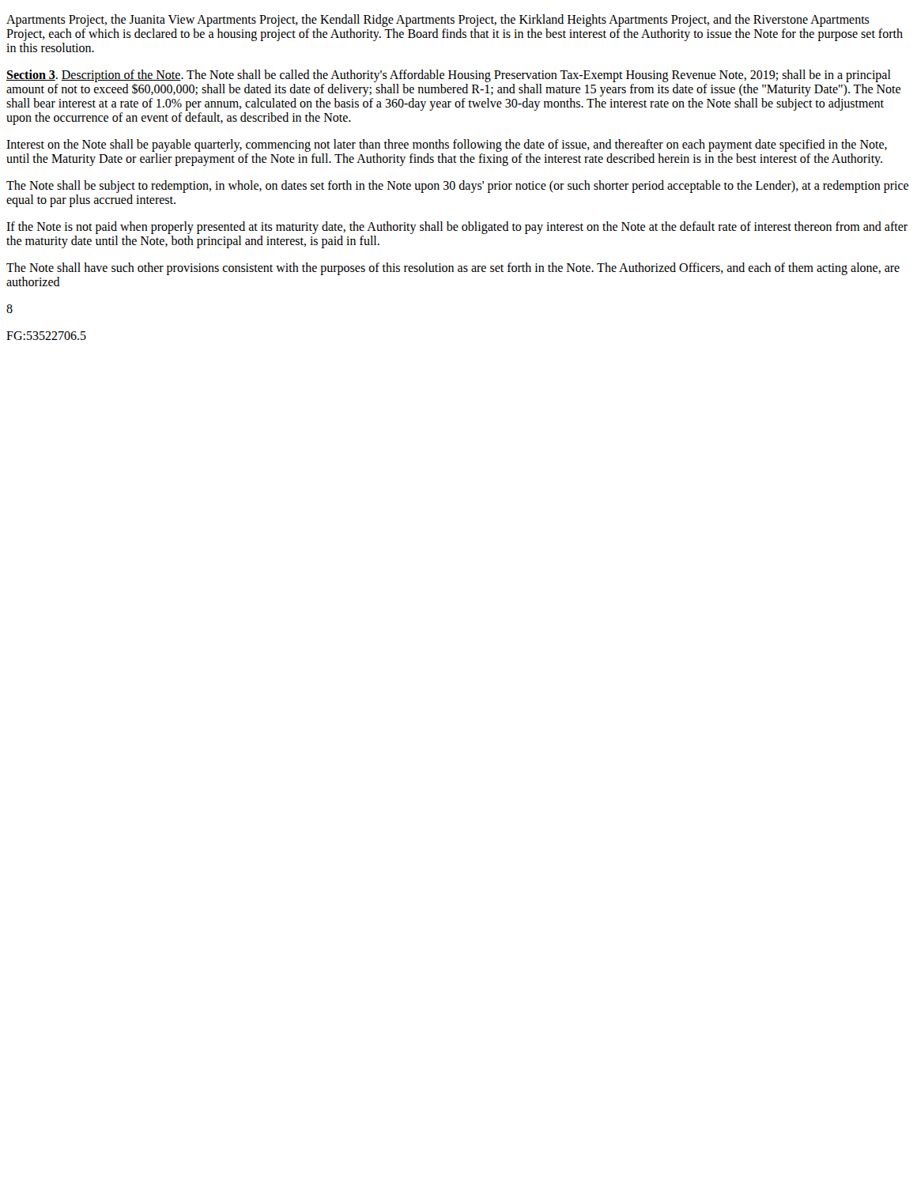Apartments Project, the Juanita View Apartments Project, the Kendall Ridge Apartments Project, the Kirkland Heights Apartments Project, and the Riverstone Apartments Project, each of which is declared to be a housing project of the Authority. The Board finds that it is in the best interest of the Authority to issue the Note for the purpose set forth in this resolution.
Section 3. Description of the Note. The Note shall be called the Authority's Affordable Housing Preservation Tax-Exempt Housing Revenue Note, 2019; shall be in a principal amount of not to exceed $60,000,000; shall be dated its date of delivery; shall be numbered R-1; and shall mature 15 years from its date of issue (the "Maturity Date"). The Note shall bear interest at a rate of 1.0% per annum, calculated on the basis of a 360-day year of twelve 30-day months. The interest rate on the Note shall be subject to adjustment upon the occurrence of an event of default, as described in the Note.
Interest on the Note shall be payable quarterly, commencing not later than three months following the date of issue, and thereafter on each payment date specified in the Note, until the Maturity Date or earlier prepayment of the Note in full. The Authority finds that the fixing of the interest rate described herein is in the best interest of the Authority.
The Note shall be subject to redemption, in whole, on dates set forth in the Note upon 30 days' prior notice (or such shorter period acceptable to the Lender), at a redemption price equal to par plus accrued interest.
If the Note is not paid when properly presented at its maturity date, the Authority shall be obligated to pay interest on the Note at the default rate of interest thereon from and after the maturity date until the Note, both principal and interest, is paid in full.
The Note shall have such other provisions consistent with the purposes of this resolution as are set forth in the Note. The Authorized Officers, and each of them acting alone, are authorized
8
FG:53522706.5